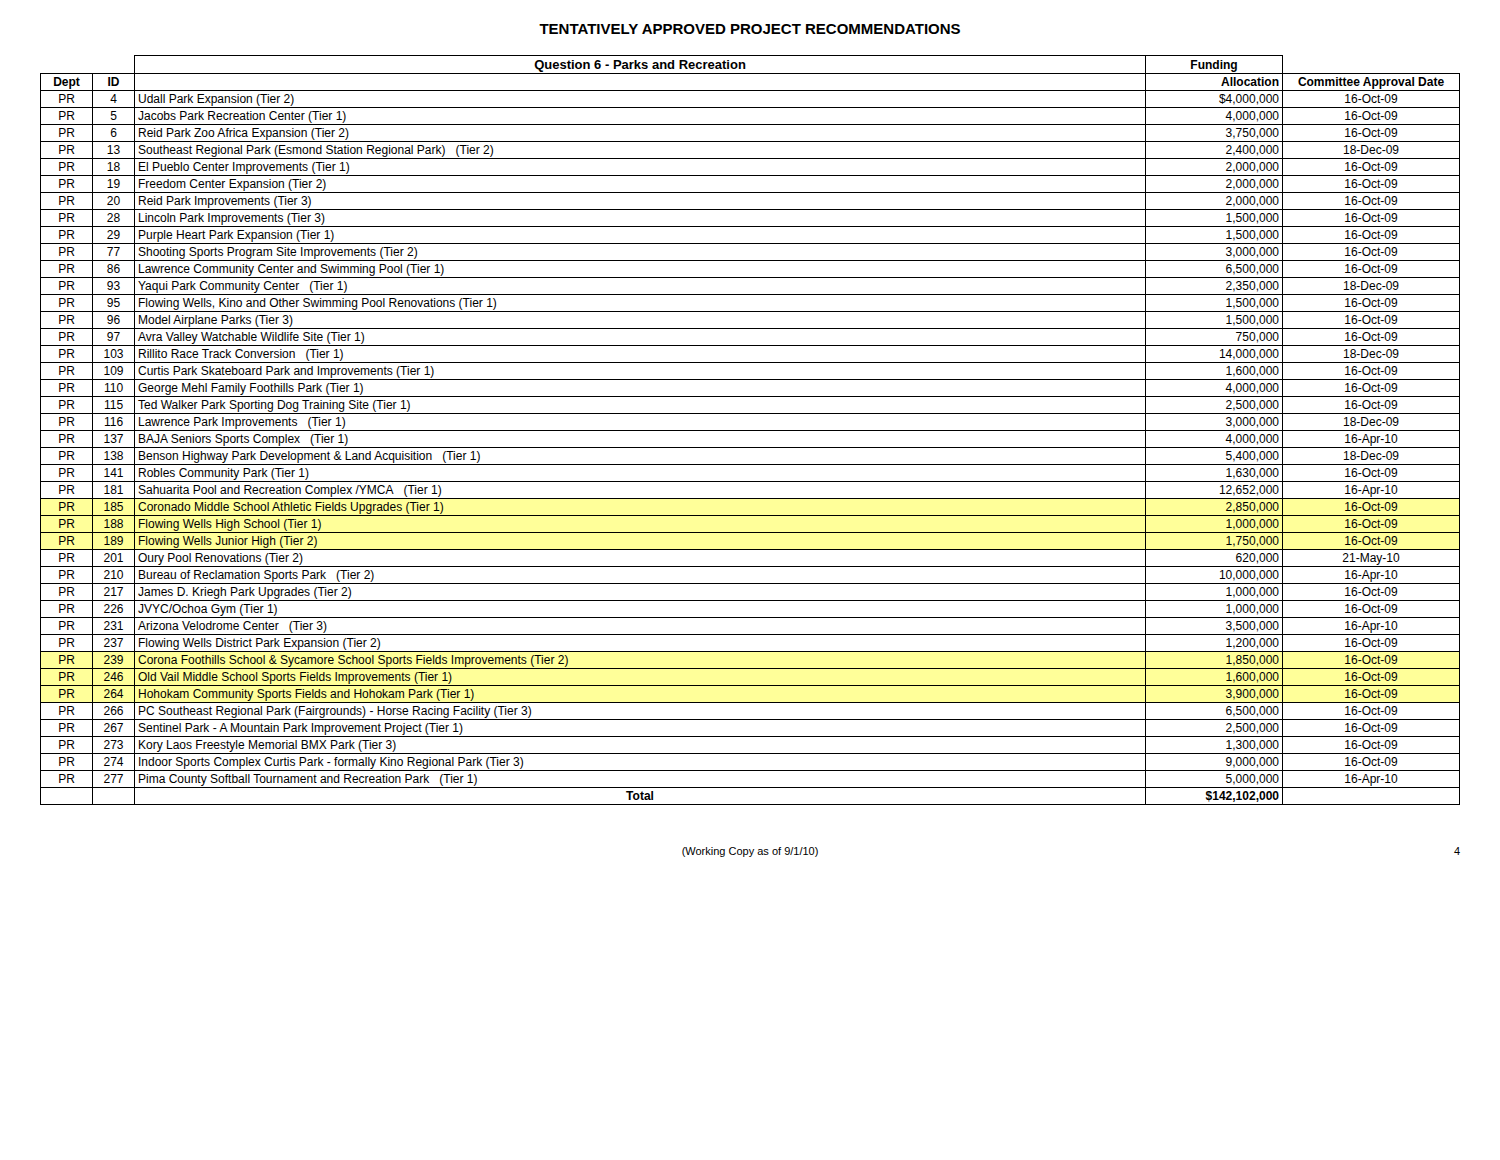TENTATIVELY APPROVED PROJECT RECOMMENDATIONS
| | | Question 6 - Parks and Recreation | Funding | |
| --- | --- | --- | --- | --- |
| Dept | ID | | Allocation | Committee Approval Date |
| PR | 4 | Udall Park Expansion (Tier 2) | $4,000,000 | 16-Oct-09 |
| PR | 5 | Jacobs Park Recreation Center (Tier 1) | 4,000,000 | 16-Oct-09 |
| PR | 6 | Reid Park Zoo Africa Expansion (Tier 2) | 3,750,000 | 16-Oct-09 |
| PR | 13 | Southeast Regional Park (Esmond Station Regional Park) (Tier 2) | 2,400,000 | 18-Dec-09 |
| PR | 18 | El Pueblo Center Improvements (Tier 1) | 2,000,000 | 16-Oct-09 |
| PR | 19 | Freedom Center Expansion (Tier 2) | 2,000,000 | 16-Oct-09 |
| PR | 20 | Reid Park Improvements (Tier 3) | 2,000,000 | 16-Oct-09 |
| PR | 28 | Lincoln Park Improvements (Tier 3) | 1,500,000 | 16-Oct-09 |
| PR | 29 | Purple Heart Park Expansion (Tier 1) | 1,500,000 | 16-Oct-09 |
| PR | 77 | Shooting Sports Program Site Improvements (Tier 2) | 3,000,000 | 16-Oct-09 |
| PR | 86 | Lawrence Community Center and Swimming Pool (Tier 1) | 6,500,000 | 16-Oct-09 |
| PR | 93 | Yaqui Park Community Center (Tier 1) | 2,350,000 | 18-Dec-09 |
| PR | 95 | Flowing Wells, Kino and Other Swimming Pool Renovations (Tier 1) | 1,500,000 | 16-Oct-09 |
| PR | 96 | Model Airplane Parks (Tier 3) | 1,500,000 | 16-Oct-09 |
| PR | 97 | Avra Valley Watchable Wildlife Site (Tier 1) | 750,000 | 16-Oct-09 |
| PR | 103 | Rillito Race Track Conversion (Tier 1) | 14,000,000 | 18-Dec-09 |
| PR | 109 | Curtis Park Skateboard Park and Improvements (Tier 1) | 1,600,000 | 16-Oct-09 |
| PR | 110 | George Mehl Family Foothills Park (Tier 1) | 4,000,000 | 16-Oct-09 |
| PR | 115 | Ted Walker Park Sporting Dog Training Site (Tier 1) | 2,500,000 | 16-Oct-09 |
| PR | 116 | Lawrence Park Improvements (Tier 1) | 3,000,000 | 18-Dec-09 |
| PR | 137 | BAJA Seniors Sports Complex (Tier 1) | 4,000,000 | 16-Apr-10 |
| PR | 138 | Benson Highway Park Development & Land Acquisition (Tier 1) | 5,400,000 | 18-Dec-09 |
| PR | 141 | Robles Community Park (Tier 1) | 1,630,000 | 16-Oct-09 |
| PR | 181 | Sahuarita Pool and Recreation Complex /YMCA (Tier 1) | 12,652,000 | 16-Apr-10 |
| PR | 185 | Coronado Middle School Athletic Fields Upgrades (Tier 1) | 2,850,000 | 16-Oct-09 |
| PR | 188 | Flowing Wells High School (Tier 1) | 1,000,000 | 16-Oct-09 |
| PR | 189 | Flowing Wells Junior High (Tier 2) | 1,750,000 | 16-Oct-09 |
| PR | 201 | Oury Pool Renovations (Tier 2) | 620,000 | 21-May-10 |
| PR | 210 | Bureau of Reclamation Sports Park (Tier 2) | 10,000,000 | 16-Apr-10 |
| PR | 217 | James D. Kriegh Park Upgrades (Tier 2) | 1,000,000 | 16-Oct-09 |
| PR | 226 | JVYC/Ochoa Gym (Tier 1) | 1,000,000 | 16-Oct-09 |
| PR | 231 | Arizona Velodrome Center (Tier 3) | 3,500,000 | 16-Apr-10 |
| PR | 237 | Flowing Wells District Park Expansion (Tier 2) | 1,200,000 | 16-Oct-09 |
| PR | 239 | Corona Foothills School & Sycamore School Sports Fields Improvements (Tier 2) | 1,850,000 | 16-Oct-09 |
| PR | 246 | Old Vail Middle School Sports Fields Improvements (Tier 1) | 1,600,000 | 16-Oct-09 |
| PR | 264 | Hohokam Community Sports Fields and Hohokam Park (Tier 1) | 3,900,000 | 16-Oct-09 |
| PR | 266 | PC Southeast Regional Park (Fairgrounds) - Horse Racing Facility (Tier 3) | 6,500,000 | 16-Oct-09 |
| PR | 267 | Sentinel Park - A Mountain Park Improvement Project (Tier 1) | 2,500,000 | 16-Oct-09 |
| PR | 273 | Kory Laos Freestyle Memorial BMX Park (Tier 3) | 1,300,000 | 16-Oct-09 |
| PR | 274 | Indoor Sports Complex Curtis Park - formally Kino Regional Park (Tier 3) | 9,000,000 | 16-Oct-09 |
| PR | 277 | Pima County Softball Tournament and Recreation Park (Tier 1) | 5,000,000 | 16-Apr-10 |
| | | Total | $142,102,000 | |
(Working Copy as of 9/1/10) 4